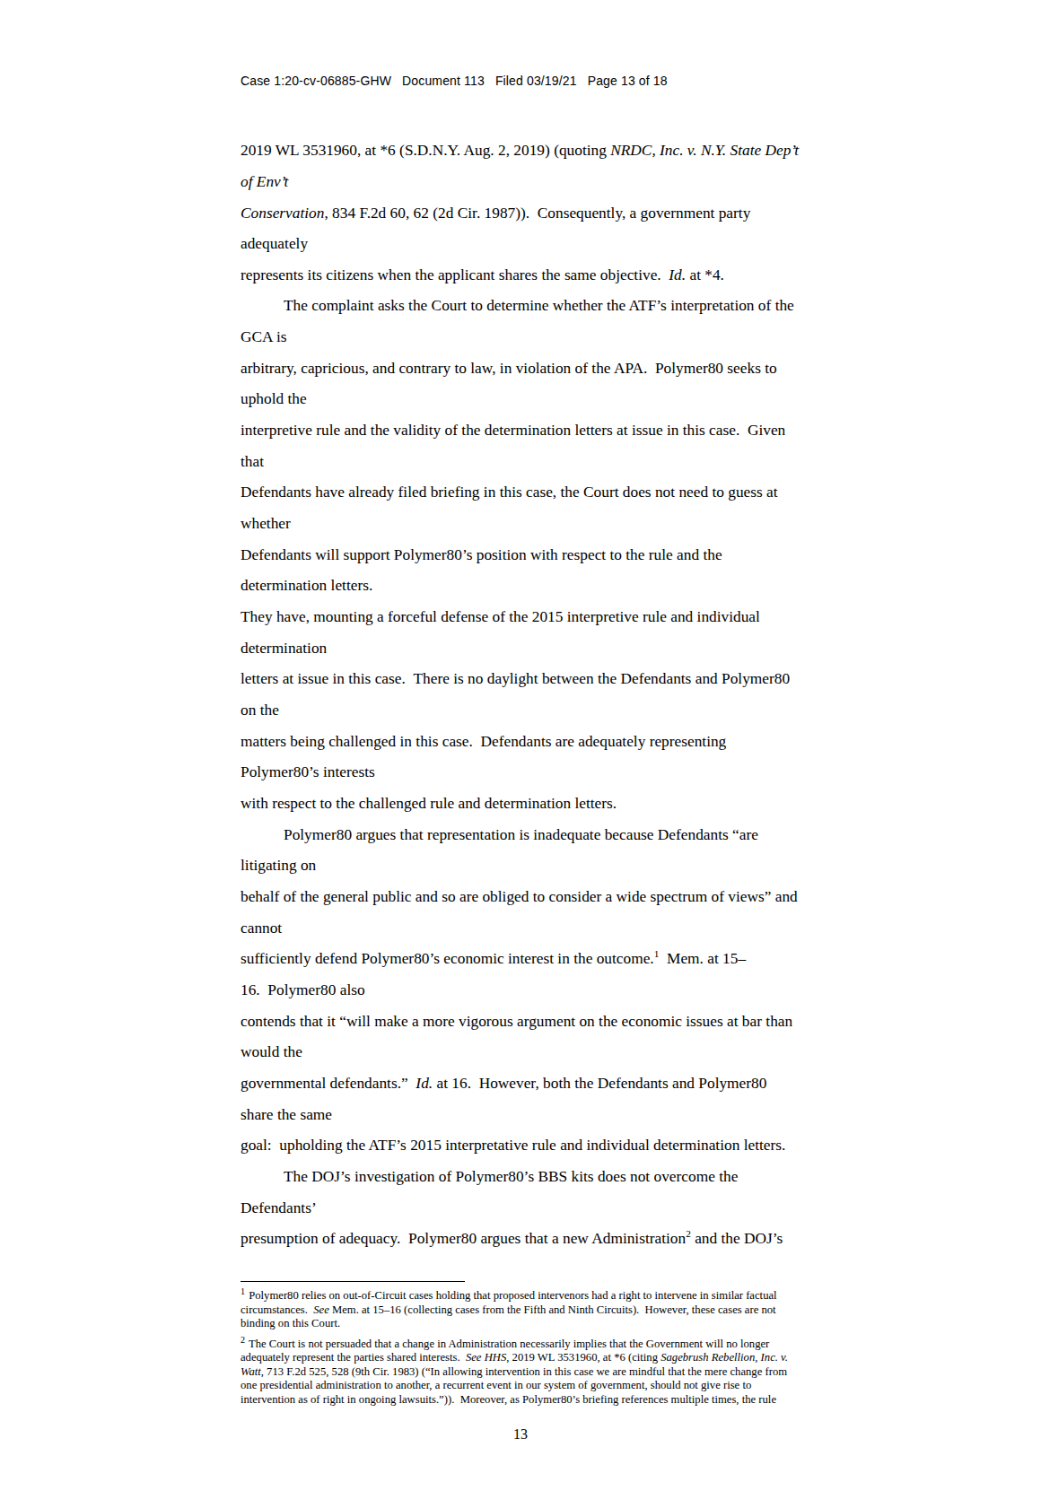Case 1:20-cv-06885-GHW Document 113 Filed 03/19/21 Page 13 of 18
2019 WL 3531960, at *6 (S.D.N.Y. Aug. 2, 2019) (quoting NRDC, Inc. v. N.Y. State Dep’t of Env’t
Conservation, 834 F.2d 60, 62 (2d Cir. 1987)). Consequently, a government party adequately
represents its citizens when the applicant shares the same objective. Id. at *4.
The complaint asks the Court to determine whether the ATF’s interpretation of the GCA is
arbitrary, capricious, and contrary to law, in violation of the APA. Polymer80 seeks to uphold the
interpretive rule and the validity of the determination letters at issue in this case. Given that
Defendants have already filed briefing in this case, the Court does not need to guess at whether
Defendants will support Polymer80’s position with respect to the rule and the determination letters.
They have, mounting a forceful defense of the 2015 interpretive rule and individual determination
letters at issue in this case. There is no daylight between the Defendants and Polymer80 on the
matters being challenged in this case. Defendants are adequately representing Polymer80’s interests
with respect to the challenged rule and determination letters.
Polymer80 argues that representation is inadequate because Defendants “are litigating on
behalf of the general public and so are obliged to consider a wide spectrum of views” and cannot
sufficiently defend Polymer80’s economic interest in the outcome.1 Mem. at 15–16. Polymer80 also
contends that it “will make a more vigorous argument on the economic issues at bar than would the
governmental defendants.” Id. at 16. However, both the Defendants and Polymer80 share the same
goal: upholding the ATF’s 2015 interpretative rule and individual determination letters.
The DOJ’s investigation of Polymer80’s BBS kits does not overcome the Defendants’
presumption of adequacy. Polymer80 argues that a new Administration2 and the DOJ’s
1 Polymer80 relies on out-of-Circuit cases holding that proposed intervenors had a right to intervene in similar factual circumstances. See Mem. at 15–16 (collecting cases from the Fifth and Ninth Circuits). However, these cases are not binding on this Court.
2 The Court is not persuaded that a change in Administration necessarily implies that the Government will no longer adequately represent the parties shared interests. See HHS, 2019 WL 3531960, at *6 (citing Sagebrush Rebellion, Inc. v. Watt, 713 F.2d 525, 528 (9th Cir. 1983) (“In allowing intervention in this case we are mindful that the mere change from one presidential administration to another, a recurrent event in our system of government, should not give rise to intervention as of right in ongoing lawsuits.”)). Moreover, as Polymer80’s briefing references multiple times, the rule
13